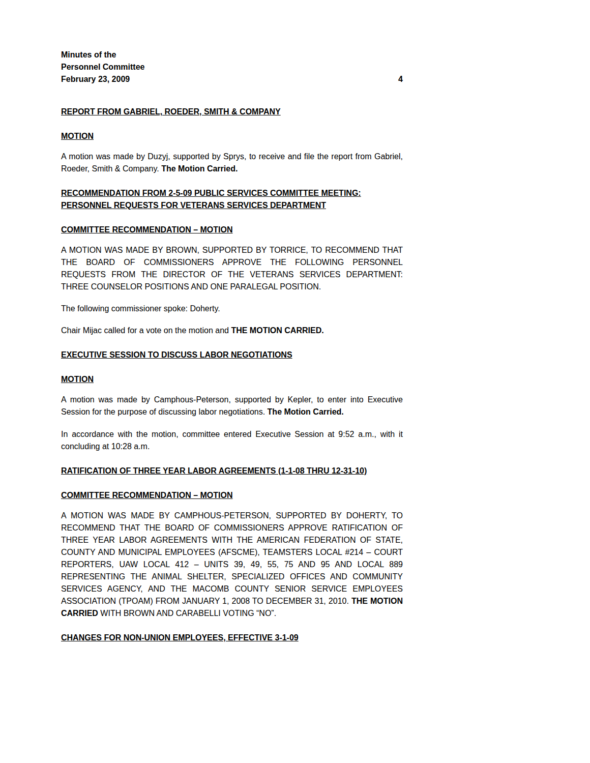Minutes of the Personnel Committee February 23, 20094
REPORT FROM GABRIEL, ROEDER, SMITH & COMPANY
MOTION
A motion was made by Duzyj, supported by Sprys, to receive and file the report from Gabriel, Roeder, Smith & Company. The Motion Carried.
RECOMMENDATION FROM 2-5-09 PUBLIC SERVICES COMMITTEE MEETING: PERSONNEL REQUESTS FOR VETERANS SERVICES DEPARTMENT
COMMITTEE RECOMMENDATION – MOTION
A MOTION WAS MADE BY BROWN, SUPPORTED BY TORRICE, TO RECOMMEND THAT THE BOARD OF COMMISSIONERS APPROVE THE FOLLOWING PERSONNEL REQUESTS FROM THE DIRECTOR OF THE VETERANS SERVICES DEPARTMENT: THREE COUNSELOR POSITIONS AND ONE PARALEGAL POSITION.
The following commissioner spoke: Doherty.
Chair Mijac called for a vote on the motion and THE MOTION CARRIED.
EXECUTIVE SESSION TO DISCUSS LABOR NEGOTIATIONS
MOTION
A motion was made by Camphous-Peterson, supported by Kepler, to enter into Executive Session for the purpose of discussing labor negotiations. The Motion Carried.
In accordance with the motion, committee entered Executive Session at 9:52 a.m., with it concluding at 10:28 a.m.
RATIFICATION OF THREE YEAR LABOR AGREEMENTS (1-1-08 THRU 12-31-10)
COMMITTEE RECOMMENDATION – MOTION
A MOTION WAS MADE BY CAMPHOUS-PETERSON, SUPPORTED BY DOHERTY, TO RECOMMEND THAT THE BOARD OF COMMISSIONERS APPROVE RATIFICATION OF THREE YEAR LABOR AGREEMENTS WITH THE AMERICAN FEDERATION OF STATE, COUNTY AND MUNICIPAL EMPLOYEES (AFSCME), TEAMSTERS LOCAL #214 – COURT REPORTERS, UAW LOCAL 412 – UNITS 39, 49, 55, 75 AND 95 AND LOCAL 889 REPRESENTING THE ANIMAL SHELTER, SPECIALIZED OFFICES AND COMMUNITY SERVICES AGENCY, AND THE MACOMB COUNTY SENIOR SERVICE EMPLOYEES ASSOCIATION (TPOAM) FROM JANUARY 1, 2008 TO DECEMBER 31, 2010. THE MOTION CARRIED WITH BROWN AND CARABELLI VOTING “NO”.
CHANGES FOR NON-UNION EMPLOYEES, EFFECTIVE 3-1-09